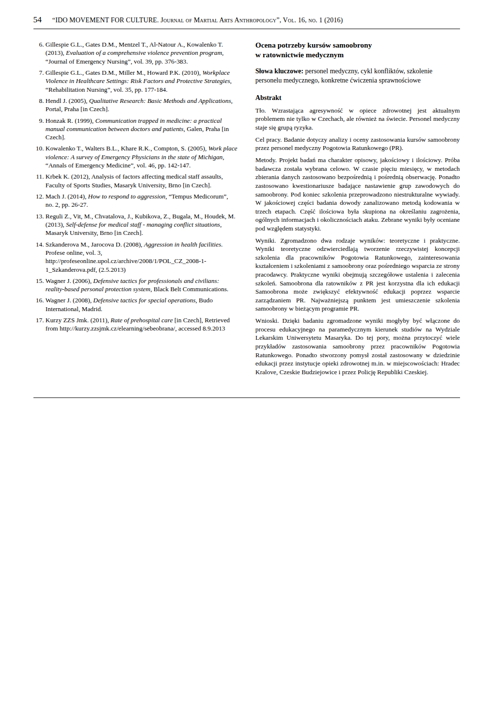54 “IDO MOVEMENT FOR CULTURE. Journal of Martial Arts Anthropology”, Vol. 16, no. 1 (2016)
Gillespie G.L., Gates D.M., Mentzel T., Al-Natour A., Kowalenko T. (2013), Evaluation of a comprehensive violence prevention program, “Journal of Emergency Nursing”, vol. 39, pp. 376-383.
Gillespie G.L., Gates D.M., Miller M., Howard P.K. (2010), Workplace Violence in Healthcare Settings: Risk Factors and Protective Strategies, “Rehabilitation Nursing”, vol. 35, pp. 177-184.
Hendl J. (2005), Qualitative Research: Basic Methods and Applications, Portal, Praha [in Czech].
Honzak R. (1999), Communication trapped in medicine: a practical manual communication between doctors and patients, Galen, Praha [in Czech].
Kowalenko T., Walters B.L., Khare R.K., Compton, S. (2005), Work place violence: A survey of Emergency Physicians in the state of Michigan, “Annals of Emergency Medicine”, vol. 46, pp. 142-147.
Krbek K. (2012), Analysis of factors affecting medical staff assaults, Faculty of Sports Studies, Masaryk University, Brno [in Czech].
Mach J. (2014), How to respond to aggression, “Tempus Medicorum”, no. 2, pp. 26-27.
Reguli Z., Vit, M., Chvatalova, J., Kubikova, Z., Bugala, M., Houdek, M. (2013), Self-defense for medical staff - managing conflict situations, Masaryk University, Brno [in Czech].
Szkanderova M., Jarocova D. (2008), Aggression in health facilities. Profese online, vol. 3, http://profeseonline.upol.cz/archive/2008/1/POL_CZ_2008-1-1_Szkanderova.pdf, (2.5.2013)
Wagner J. (2006), Defensive tactics for professionals and civilians: reality-based personal protection system, Black Belt Communications.
Wagner J. (2008), Defensive tactics for special operations, Budo International, Madrid.
Kurzy ZZS Jmk. (2011), Rate of prehospital care [in Czech], Retrieved from http://kurzy.zzsjmk.cz/elearning/sebeobrana/, accessed 8.9.2013
Ocena potrzeby kursów samoobrony
w ratownictwie medycznym
Słowa kluczowe: personel medyczny, cykl konfliktów, szkolenie personelu medycznego, konkretne ćwiczenia sprawnościowe
Abstrakt
Tło. Wzrastająca agresywność w opiece zdrowotnej jest aktualnym problemem nie tylko w Czechach, ale również na świecie. Personel medyczny staje się grupą ryzyka.
Cel pracy. Badanie dotyczy analizy i oceny zastosowania kursów samoobrony przez personel medyczny Pogotowia Ratunkowego (PR).
Metody. Projekt badań ma charakter opisowy, jakościowy i ilościowy. Próba badawcza została wybrana celowo. W czasie pięciu miesięcy, w metodach zbierania danych zastosowano bezpośrednią i pośrednią obserwację. Ponadto zastosowano kwestionariusze badające nastawienie grup zawodowych do samoobrony. Pod koniec szkolenia przeprowadzono niestrukturalne wywiady. W jakościowej części badania dowody zanalizowano metodą kodowania w trzech etapach. Część ilościowa była skupiona na określaniu zagrożenia, ogólnych informacjach i okolicznościach ataku. Zebrane wyniki były oceniane pod względem statystyki.
Wyniki. Zgromadzono dwa rodzaje wyników: teoretyczne i praktyczne. Wyniki teoretyczne odzwierciedlają tworzenie rzeczywistej koncepcji szkolenia dla pracowników Pogotowia Ratunkowego, zainteresowania kształceniem i szkoleniami z samoobrony oraz pośredniego wsparcia ze strony pracodawcy. Praktyczne wyniki obejmują szczegółowe ustalenia i zalecenia szkoleń. Samoobrona dla ratowników z PR jest korzystna dla ich edukacji Samoobrona może zwiększyć efektywność edukacji poprzez wsparcie zarządzaniem PR. Najważniejszą punktem jest umieszczenie szkolenia samoobrony w bieżącym programie PR.
Wnioski. Dzięki badaniu zgromadzone wyniki mogłyby być włączone do procesu edukacyjnego na paramedycznym kierunek studiów na Wydziale Lekarskim Uniwersytetu Masaryka. Do tej pory, można przytoczyć wiele przykładów zastosowania samoobrony przez pracowników Pogotowia Ratunkowego. Ponadto stworzony pomysł został zastosowany w dziedzinie edukacji przez instytucje opieki zdrowotnej m.in. w miejscowościach: Hradec Kralove, Czeskie Budziejowice i przez Policję Republiki Czeskiej.